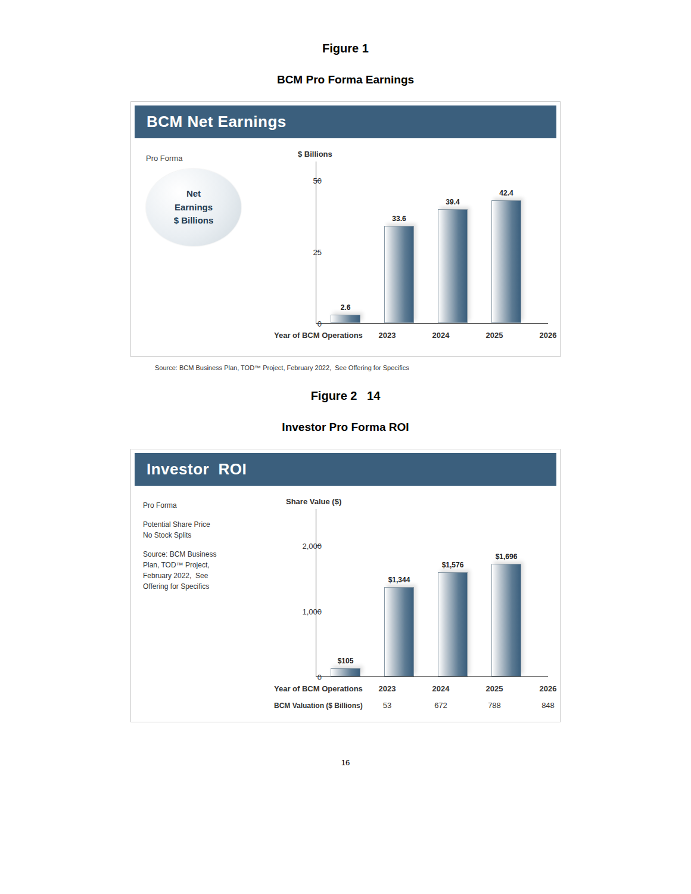Figure 1
BCM Pro Forma Earnings
BCM Net Earnings
Pro Forma
Net Earnings $ Billions
$ Billions
0
25
50
scale: 25 units = 120px => 1 unit = 4.8px
2.6
33.6
39.4
42.4
Year of BCM Operations
2023
2024
2025
2026
Source: BCM Business Plan, TOD™ Project, February 2022, See Offering for Specifics
Figure 2 14
Investor Pro Forma ROI
Investor ROI
Pro Forma
Potential Share Price
No Stock Splits
Source: BCM Business
Plan, TOD™ Project,
February 2022, See
Offering for Specifics
Share Value ($)
0
1,000
2,000
$105
$1,344
$1,576
$1,696
Year of BCM Operations
2023
2024
2025
2026
BCM Valuation ($ Billions)
53
672
788
848
16